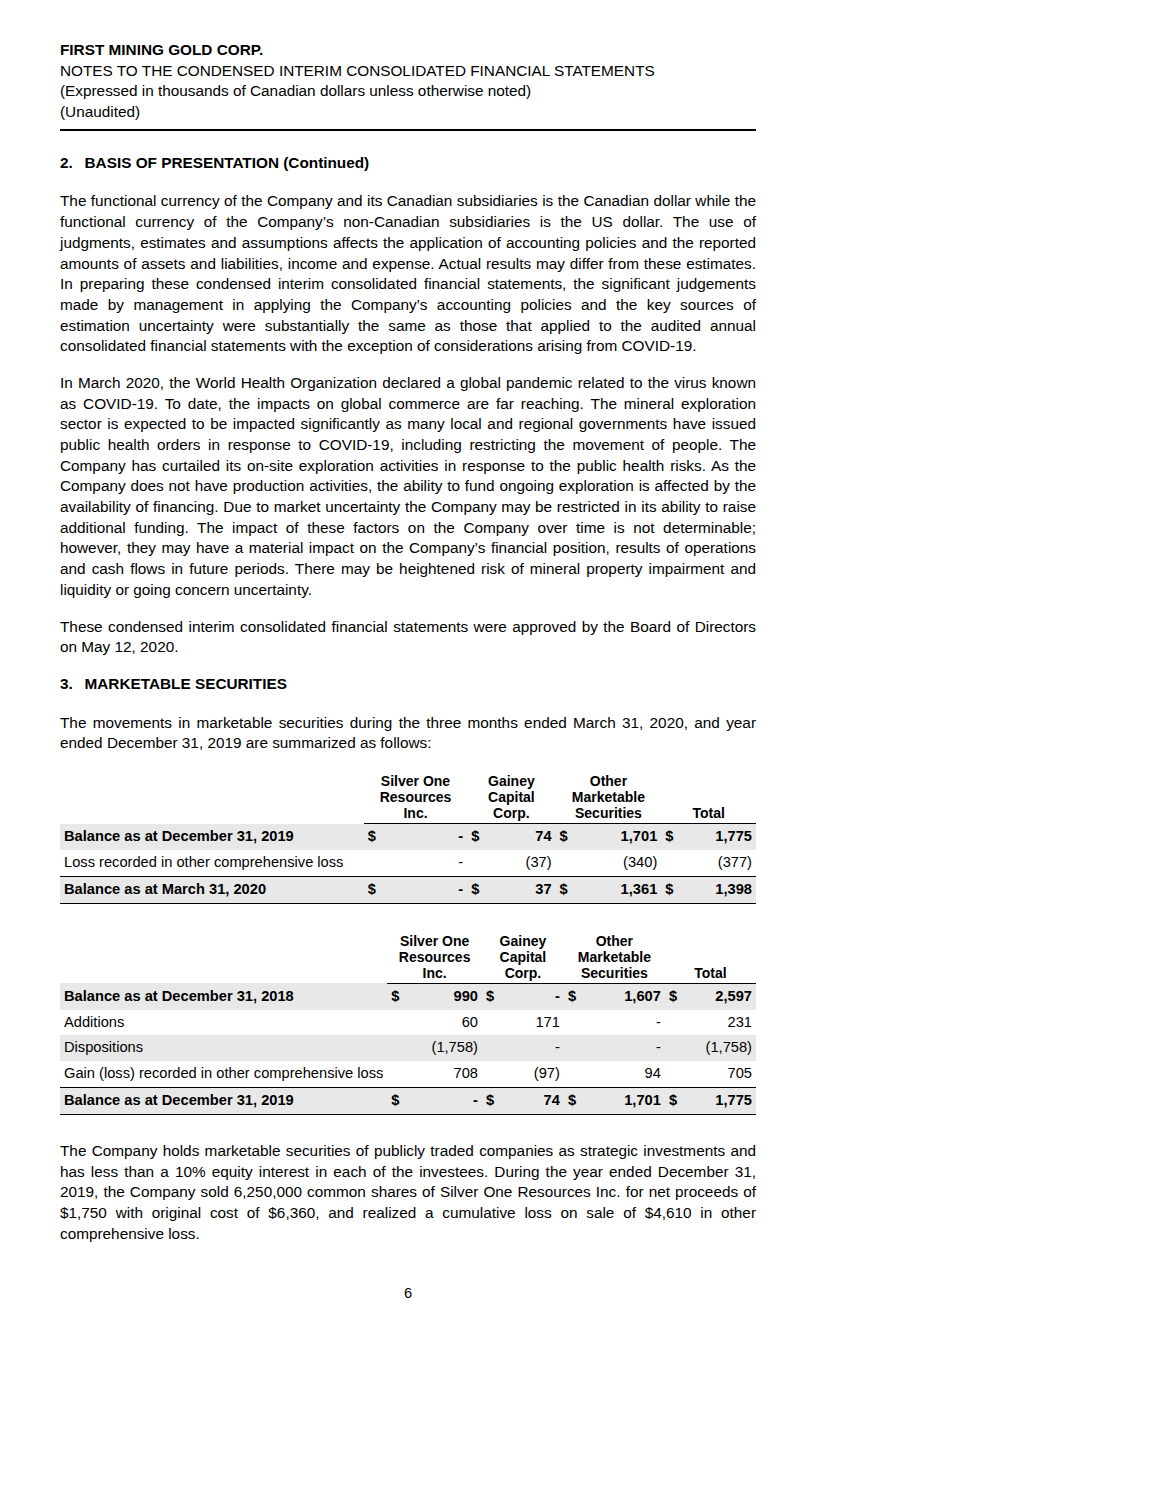FIRST MINING GOLD CORP.
NOTES TO THE CONDENSED INTERIM CONSOLIDATED FINANCIAL STATEMENTS
(Expressed in thousands of Canadian dollars unless otherwise noted)
(Unaudited)
2. BASIS OF PRESENTATION (Continued)
The functional currency of the Company and its Canadian subsidiaries is the Canadian dollar while the functional currency of the Company’s non-Canadian subsidiaries is the US dollar. The use of judgments, estimates and assumptions affects the application of accounting policies and the reported amounts of assets and liabilities, income and expense. Actual results may differ from these estimates. In preparing these condensed interim consolidated financial statements, the significant judgements made by management in applying the Company’s accounting policies and the key sources of estimation uncertainty were substantially the same as those that applied to the audited annual consolidated financial statements with the exception of considerations arising from COVID-19.
In March 2020, the World Health Organization declared a global pandemic related to the virus known as COVID-19. To date, the impacts on global commerce are far reaching. The mineral exploration sector is expected to be impacted significantly as many local and regional governments have issued public health orders in response to COVID-19, including restricting the movement of people. The Company has curtailed its on-site exploration activities in response to the public health risks. As the Company does not have production activities, the ability to fund ongoing exploration is affected by the availability of financing. Due to market uncertainty the Company may be restricted in its ability to raise additional funding. The impact of these factors on the Company over time is not determinable; however, they may have a material impact on the Company’s financial position, results of operations and cash flows in future periods. There may be heightened risk of mineral property impairment and liquidity or going concern uncertainty.
These condensed interim consolidated financial statements were approved by the Board of Directors on May 12, 2020.
3. MARKETABLE SECURITIES
The movements in marketable securities during the three months ended March 31, 2020, and year ended December 31, 2019 are summarized as follows:
| | Silver One Resources Inc. | Gainey Capital Corp. | Other Marketable Securities | Total |
| --- | --- | --- | --- | --- |
| Balance as at December 31, 2019 | $ | - | $ | 74 | $ | 1,701 | $ | 1,775 |
| Loss recorded in other comprehensive loss | | - | | (37) | | (340) | | (377) |
| Balance as at March 31, 2020 | $ | - | $ | 37 | $ | 1,361 | $ | 1,398 |
| | Silver One Resources Inc. | Gainey Capital Corp. | Other Marketable Securities | Total |
| --- | --- | --- | --- | --- |
| Balance as at December 31, 2018 | $ | 990 | $ | - | $ | 1,607 | $ | 2,597 |
| Additions | | 60 | | 171 | | - | | 231 |
| Dispositions | | (1,758) | | - | | - | | (1,758) |
| Gain (loss) recorded in other comprehensive loss | | 708 | | (97) | | 94 | | 705 |
| Balance as at December 31, 2019 | $ | - | $ | 74 | $ | 1,701 | $ | 1,775 |
The Company holds marketable securities of publicly traded companies as strategic investments and has less than a 10% equity interest in each of the investees. During the year ended December 31, 2019, the Company sold 6,250,000 common shares of Silver One Resources Inc. for net proceeds of $1,750 with original cost of $6,360, and realized a cumulative loss on sale of $4,610 in other comprehensive loss.
6